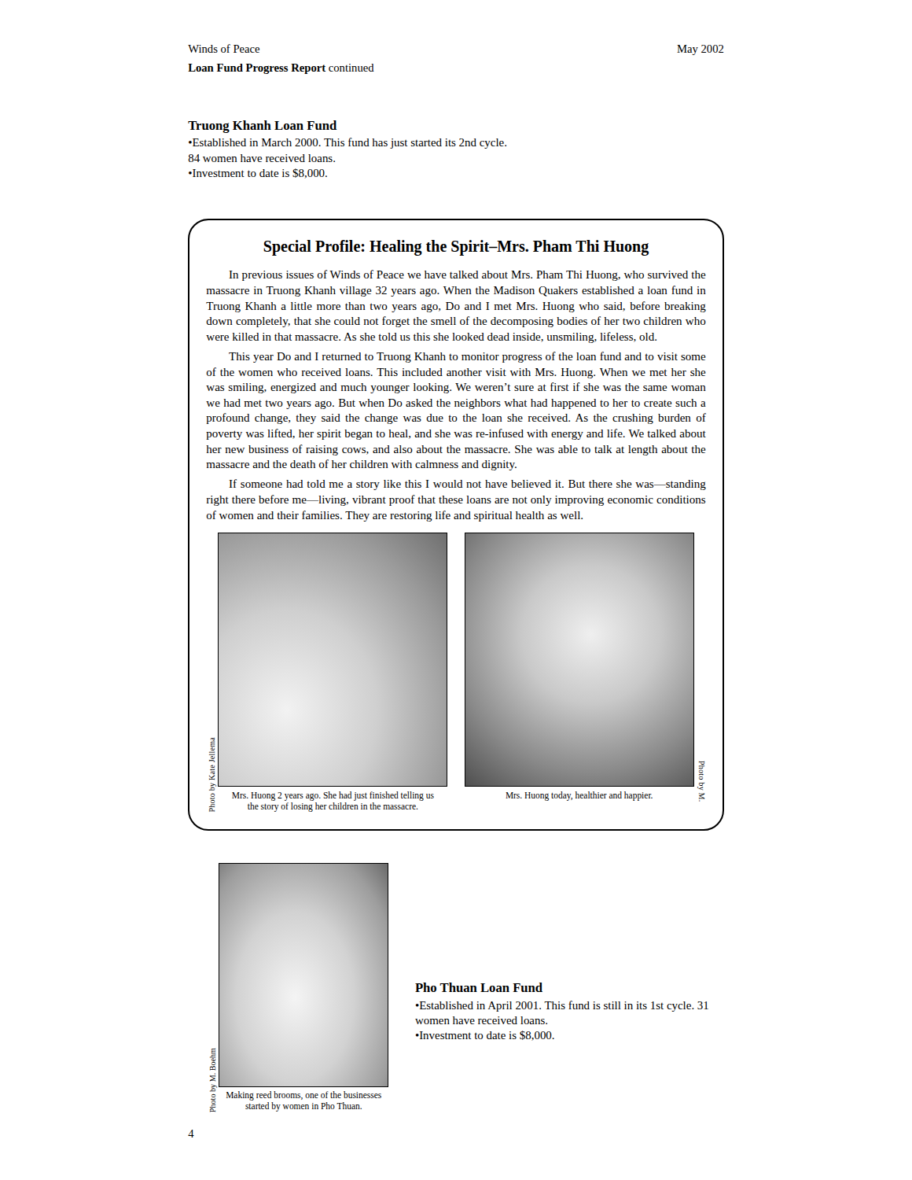Winds of Peace
May 2002
Loan Fund Progress Report continued
Truong Khanh Loan Fund
•Established in March 2000. This fund has just started its 2nd cycle.
84 women have received loans.
•Investment to date is $8,000.
Special Profile: Healing the Spirit–Mrs. Pham Thi Huong
In previous issues of Winds of Peace we have talked about Mrs. Pham Thi Huong, who survived the massacre in Truong Khanh village 32 years ago. When the Madison Quakers established a loan fund in Truong Khanh a little more than two years ago, Do and I met Mrs. Huong who said, before breaking down completely, that she could not forget the smell of the decomposing bodies of her two children who were killed in that massacre. As she told us this she looked dead inside, unsmiling, lifeless, old.
This year Do and I returned to Truong Khanh to monitor progress of the loan fund and to visit some of the women who received loans. This included another visit with Mrs. Huong. When we met her she was smiling, energized and much younger looking. We weren’t sure at first if she was the same woman we had met two years ago. But when Do asked the neighbors what had happened to her to create such a profound change, they said the change was due to the loan she received. As the crushing burden of poverty was lifted, her spirit began to heal, and she was re-infused with energy and life. We talked about her new business of raising cows, and also about the massacre. She was able to talk at length about the massacre and the death of her children with calmness and dignity.
If someone had told me a story like this I would not have believed it. But there she was—standing right there before me—living, vibrant proof that these loans are not only improving economic conditions of women and their families. They are restoring life and spiritual health as well.
Photo by Kate Jellema
Mrs. Huong 2 years ago. She had just finished telling us
the story of losing her children in the massacre.
Mrs. Huong today, healthier and happier.
Photo by M.
Photo by M. Boehm
Making reed brooms, one of the businesses
started by women in Pho Thuan.
Pho Thuan Loan Fund
•Established in April 2001. This fund is still in its 1st cycle. 31 women have received loans.
•Investment to date is $8,000.
4